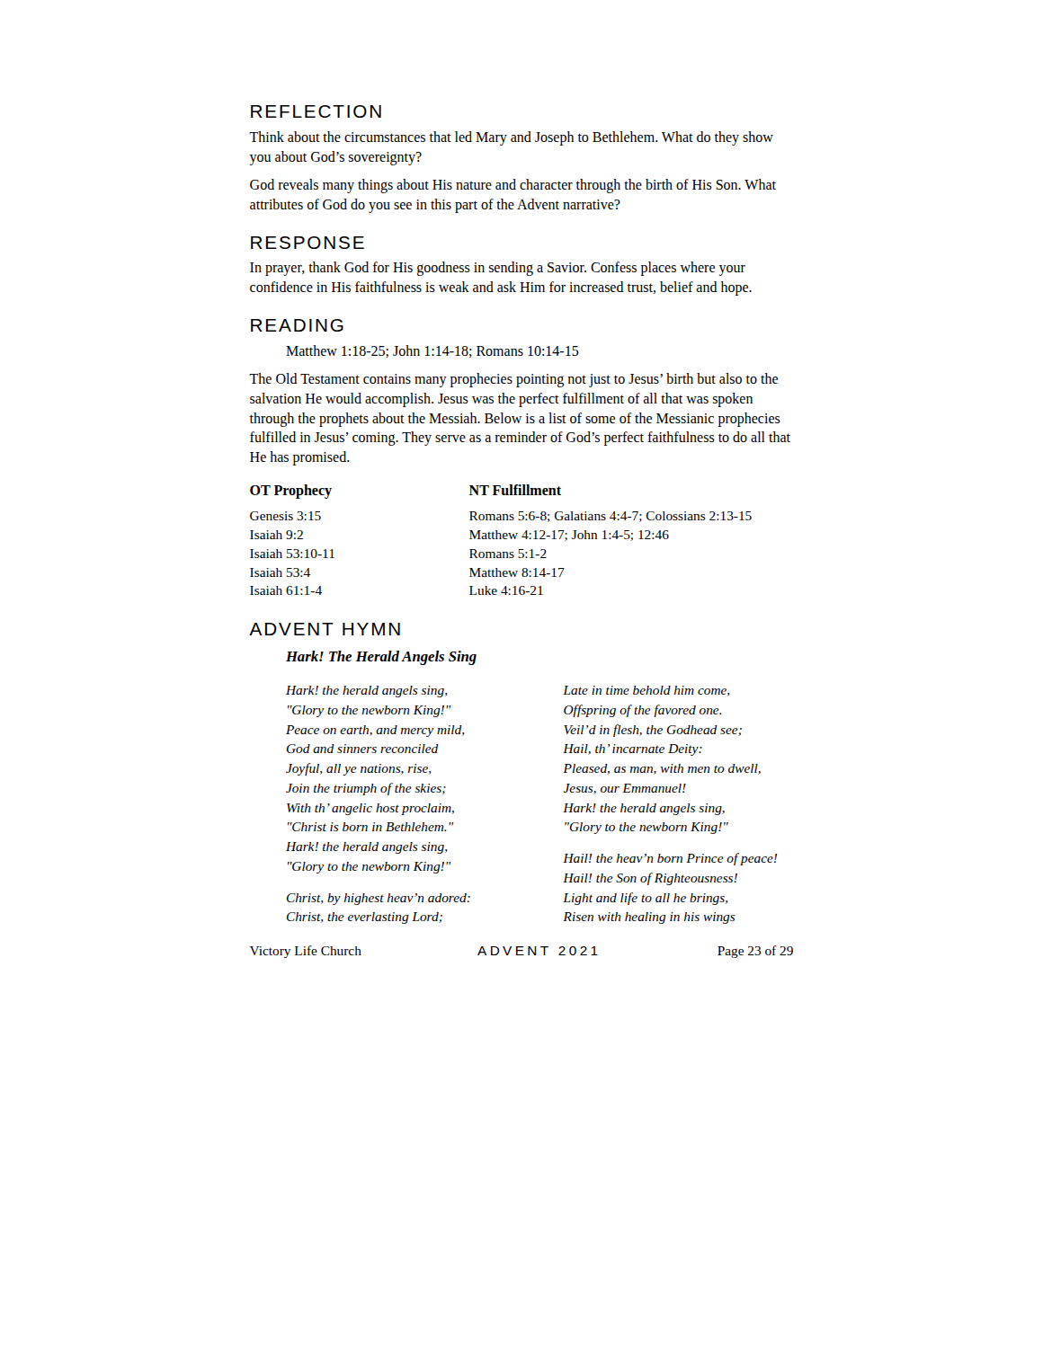Reflection
Think about the circumstances that led Mary and Joseph to Bethlehem. What do they show you about God’s sovereignty?
God reveals many things about His nature and character through the birth of His Son. What attributes of God do you see in this part of the Advent narrative?
Response
In prayer, thank God for His goodness in sending a Savior. Confess places where your confidence in His faithfulness is weak and ask Him for increased trust, belief and hope.
Reading
Matthew 1:18-25; John 1:14-18; Romans 10:14-15
The Old Testament contains many prophecies pointing not just to Jesus’ birth but also to the salvation He would accomplish. Jesus was the perfect fulfillment of all that was spoken through the prophets about the Messiah. Below is a list of some of the Messianic prophecies fulfilled in Jesus’ coming. They serve as a reminder of God’s perfect faithfulness to do all that He has promised.
| OT Prophecy | NT Fulfillment |
| --- | --- |
| Genesis 3:15 | Romans 5:6-8; Galatians 4:4-7; Colossians 2:13-15 |
| Isaiah 9:2 | Matthew 4:12-17; John 1:4-5; 12:46 |
| Isaiah 53:10-11 | Romans 5:1-2 |
| Isaiah 53:4 | Matthew 8:14-17 |
| Isaiah 61:1-4 | Luke 4:16-21 |
Advent Hymn
Hark! The Herald Angels Sing
Hark! the herald angels sing,
"Glory to the newborn King!"
Peace on earth, and mercy mild,
God and sinners reconciled
Joyful, all ye nations, rise,
Join the triumph of the skies;
With th’ angelic host proclaim,
"Christ is born in Bethlehem."
Hark! the herald angels sing,
"Glory to the newborn King!"
Christ, by highest heav’n adored:
Christ, the everlasting Lord;
Late in time behold him come,
Offspring of the favored one.
Veil’d in flesh, the Godhead see;
Hail, th’ incarnate Deity:
Pleased, as man, with men to dwell,
Jesus, our Emmanuel!
Hark! the herald angels sing,
"Glory to the newborn King!"
Hail! the heav’n born Prince of peace!
Hail! the Son of Righteousness!
Light and life to all he brings,
Risen with healing in his wings
Victory Life Church ADVENT 2021 Page 23 of 29